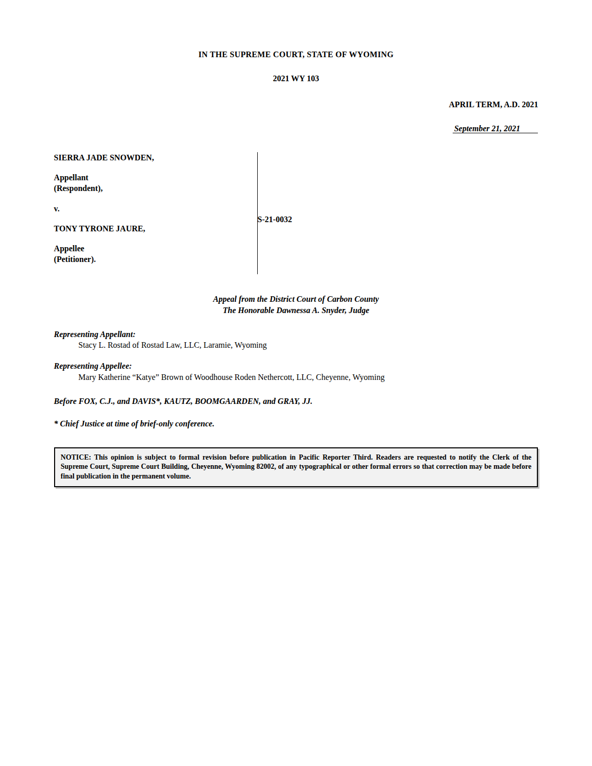IN THE SUPREME COURT, STATE OF WYOMING
2021 WY 103
APRIL TERM, A.D. 2021
September 21, 2021
| SIERRA JADE SNOWDEN, Appellant (Respondent), v. TONY TYRONE JAURE, Appellee (Petitioner). | S-21-0032 |
Appeal from the District Court of Carbon County
The Honorable Dawnessa A. Snyder, Judge
Representing Appellant:
Stacy L. Rostad of Rostad Law, LLC, Laramie, Wyoming
Representing Appellee:
Mary Katherine “Katye” Brown of Woodhouse Roden Nethercott, LLC, Cheyenne, Wyoming
Before FOX, C.J., and DAVIS*, KAUTZ, BOOMGAARDEN, and GRAY, JJ.
* Chief Justice at time of brief-only conference.
NOTICE: This opinion is subject to formal revision before publication in Pacific Reporter Third. Readers are requested to notify the Clerk of the Supreme Court, Supreme Court Building, Cheyenne, Wyoming 82002, of any typographical or other formal errors so that correction may be made before final publication in the permanent volume.